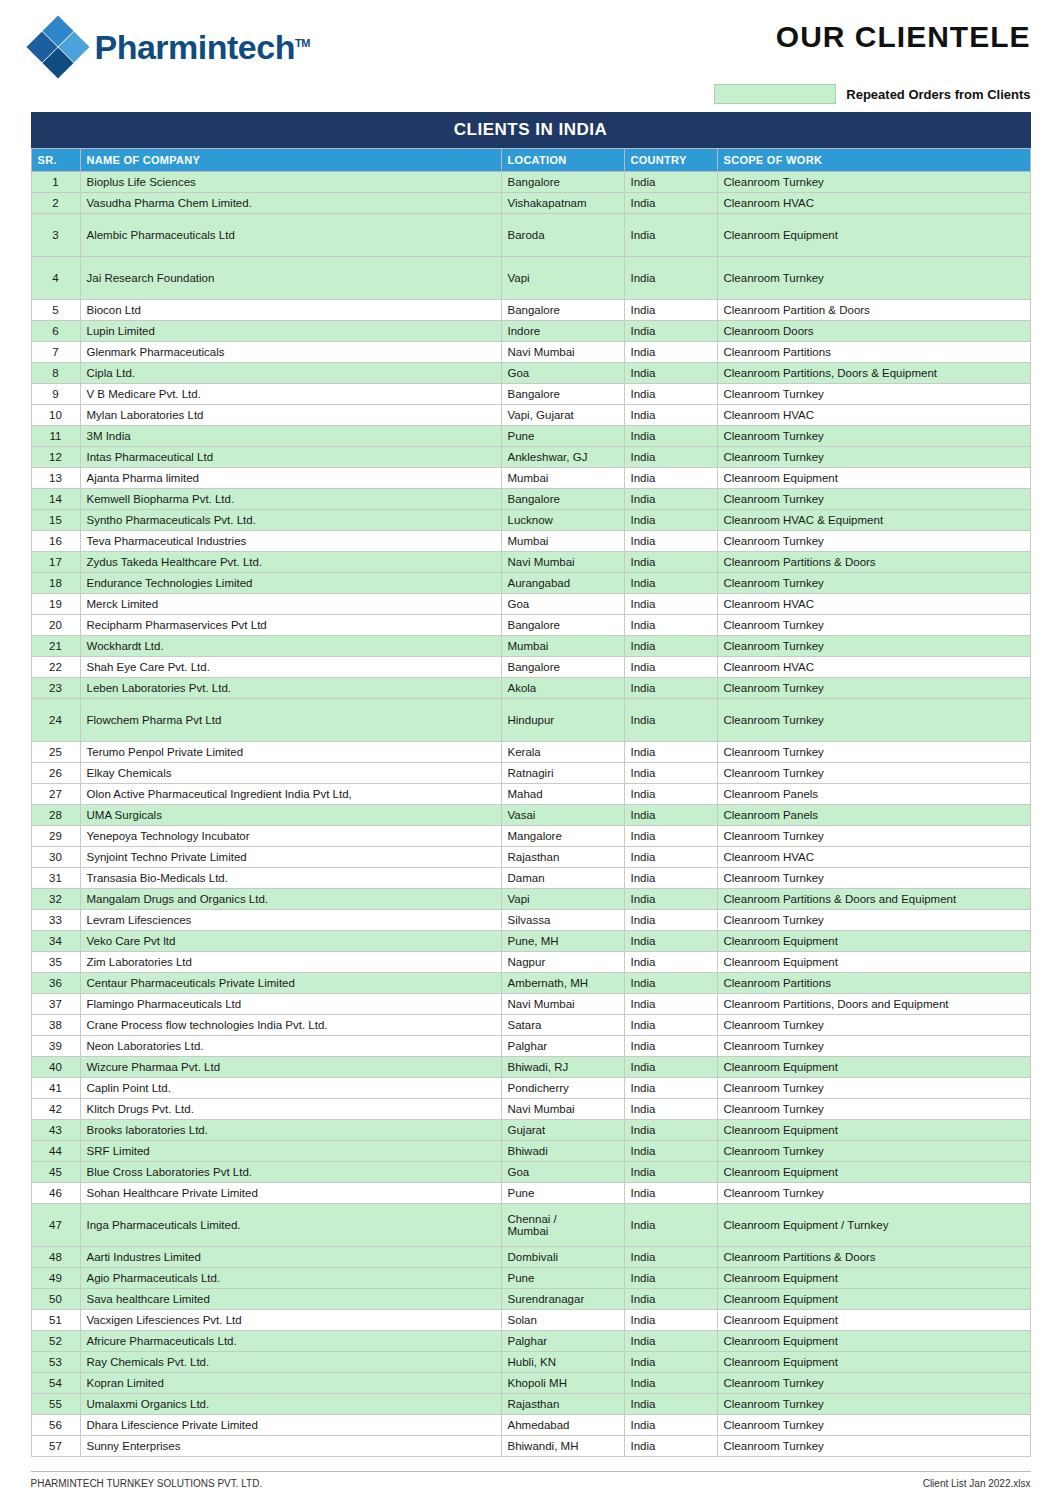PharmintechTM
OUR CLIENTELE
Repeated Orders from Clients
CLIENTS IN INDIA
| SR. | NAME OF COMPANY | LOCATION | COUNTRY | SCOPE OF WORK |
| --- | --- | --- | --- | --- |
| 1 | Bioplus Life Sciences | Bangalore | India | Cleanroom Turnkey |
| 2 | Vasudha Pharma Chem Limited. | Vishakapatnam | India | Cleanroom HVAC |
| 3 | Alembic Pharmaceuticals Ltd | Baroda | India | Cleanroom Equipment |
| 4 | Jai Research Foundation | Vapi | India | Cleanroom Turnkey |
| 5 | Biocon Ltd | Bangalore | India | Cleanroom Partition & Doors |
| 6 | Lupin Limited | Indore | India | Cleanroom Doors |
| 7 | Glenmark Pharmaceuticals | Navi Mumbai | India | Cleanroom Partitions |
| 8 | Cipla Ltd. | Goa | India | Cleanroom Partitions, Doors & Equipment |
| 9 | V B Medicare Pvt. Ltd. | Bangalore | India | Cleanroom Turnkey |
| 10 | Mylan Laboratories Ltd | Vapi, Gujarat | India | Cleanroom HVAC |
| 11 | 3M India | Pune | India | Cleanroom Turnkey |
| 12 | Intas Pharmaceutical Ltd | Ankleshwar, GJ | India | Cleanroom Turnkey |
| 13 | Ajanta Pharma limited | Mumbai | India | Cleanroom Equipment |
| 14 | Kemwell Biopharma Pvt. Ltd. | Bangalore | India | Cleanroom Turnkey |
| 15 | Syntho Pharmaceuticals Pvt. Ltd. | Lucknow | India | Cleanroom HVAC & Equipment |
| 16 | Teva Pharmaceutical Industries | Mumbai | India | Cleanroom Turnkey |
| 17 | Zydus Takeda Healthcare Pvt. Ltd. | Navi Mumbai | India | Cleanroom Partitions & Doors |
| 18 | Endurance Technologies Limited | Aurangabad | India | Cleanroom Turnkey |
| 19 | Merck Limited | Goa | India | Cleanroom HVAC |
| 20 | Recipharm Pharmaservices Pvt Ltd | Bangalore | India | Cleanroom Turnkey |
| 21 | Wockhardt Ltd. | Mumbai | India | Cleanroom Turnkey |
| 22 | Shah Eye Care Pvt. Ltd. | Bangalore | India | Cleanroom HVAC |
| 23 | Leben Laboratories Pvt. Ltd. | Akola | India | Cleanroom Turnkey |
| 24 | Flowchem Pharma Pvt Ltd | Hindupur | India | Cleanroom Turnkey |
| 25 | Terumo Penpol Private Limited | Kerala | India | Cleanroom Turnkey |
| 26 | Elkay Chemicals | Ratnagiri | India | Cleanroom Turnkey |
| 27 | Olon Active Pharmaceutical Ingredient India Pvt Ltd, | Mahad | India | Cleanroom Panels |
| 28 | UMA Surgicals | Vasai | India | Cleanroom Panels |
| 29 | Yenepoya Technology Incubator | Mangalore | India | Cleanroom Turnkey |
| 30 | Synjoint Techno Private Limited | Rajasthan | India | Cleanroom HVAC |
| 31 | Transasia Bio-Medicals Ltd. | Daman | India | Cleanroom Turnkey |
| 32 | Mangalam Drugs and Organics Ltd. | Vapi | India | Cleanroom Partitions & Doors and Equipment |
| 33 | Levram Lifesciences | Silvassa | India | Cleanroom Turnkey |
| 34 | Veko Care Pvt ltd | Pune, MH | India | Cleanroom Equipment |
| 35 | Zim Laboratories Ltd | Nagpur | India | Cleanroom Equipment |
| 36 | Centaur Pharmaceuticals Private Limited | Ambernath, MH | India | Cleanroom Partitions |
| 37 | Flamingo Pharmaceuticals Ltd | Navi Mumbai | India | Cleanroom Partitions, Doors and Equipment |
| 38 | Crane Process flow technologies India Pvt. Ltd. | Satara | India | Cleanroom Turnkey |
| 39 | Neon Laboratories Ltd. | Palghar | India | Cleanroom Turnkey |
| 40 | Wizcure Pharmaa Pvt. Ltd | Bhiwadi, RJ | India | Cleanroom Equipment |
| 41 | Caplin Point Ltd. | Pondicherry | India | Cleanroom Turnkey |
| 42 | Klitch Drugs Pvt. Ltd. | Navi Mumbai | India | Cleanroom Turnkey |
| 43 | Brooks laboratories Ltd. | Gujarat | India | Cleanroom Equipment |
| 44 | SRF Limited | Bhiwadi | India | Cleanroom Turnkey |
| 45 | Blue Cross Laboratories Pvt Ltd. | Goa | India | Cleanroom Equipment |
| 46 | Sohan Healthcare Private Limited | Pune | India | Cleanroom Turnkey |
| 47 | Inga Pharmaceuticals Limited. | Chennai / Mumbai | India | Cleanroom Equipment / Turnkey |
| 48 | Aarti Industres Limited | Dombivali | India | Cleanroom Partitions & Doors |
| 49 | Agio Pharmaceuticals Ltd. | Pune | India | Cleanroom Equipment |
| 50 | Sava healthcare Limited | Surendranagar | India | Cleanroom Equipment |
| 51 | Vacxigen Lifesciences Pvt. Ltd | Solan | India | Cleanroom Equipment |
| 52 | Africure Pharmaceuticals Ltd. | Palghar | India | Cleanroom Equipment |
| 53 | Ray Chemicals Pvt. Ltd. | Hubli, KN | India | Cleanroom Equipment |
| 54 | Kopran Limited | Khopoli MH | India | Cleanroom Turnkey |
| 55 | Umalaxmi Organics Ltd. | Rajasthan | India | Cleanroom Turnkey |
| 56 | Dhara Lifescience Private Limited | Ahmedabad | India | Cleanroom Turnkey |
| 57 | Sunny Enterprises | Bhiwandi, MH | India | Cleanroom Turnkey |
PHARMINTECH TURNKEY SOLUTIONS PVT. LTD.
Client List Jan 2022.xlsx